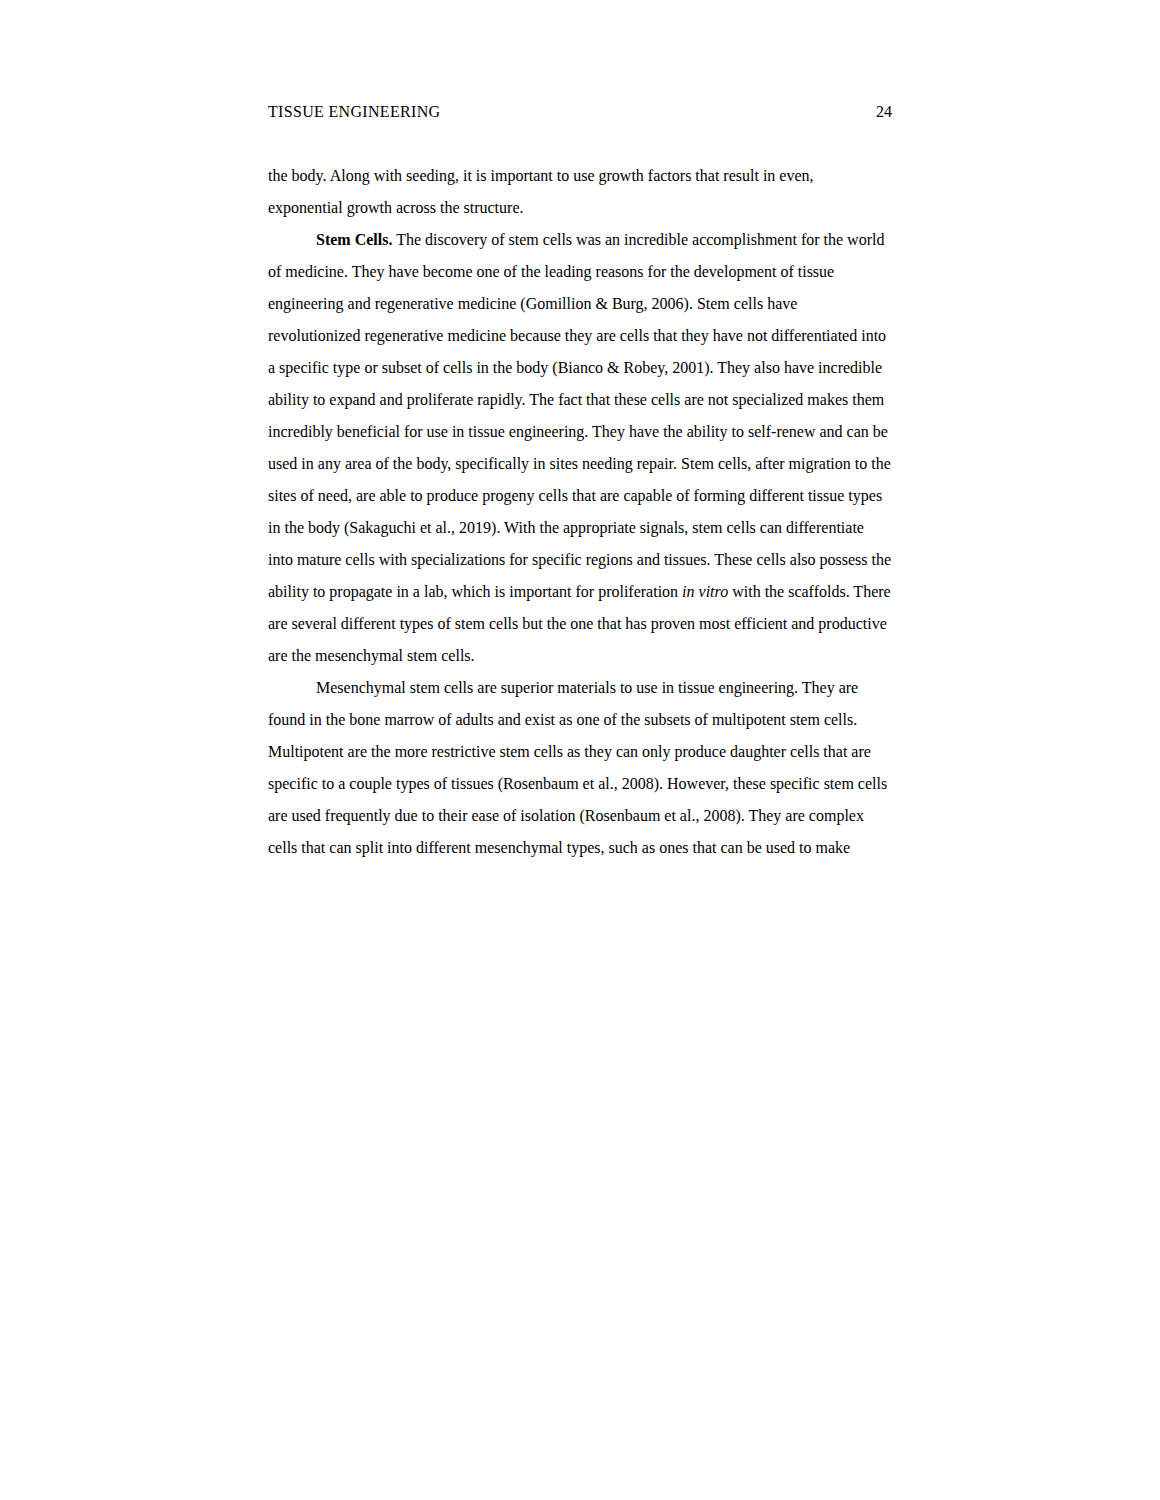Tissue Engineering 24
the body. Along with seeding, it is important to use growth factors that result in even, exponential growth across the structure.
Stem Cells. The discovery of stem cells was an incredible accomplishment for the world of medicine. They have become one of the leading reasons for the development of tissue engineering and regenerative medicine (Gomillion & Burg, 2006). Stem cells have revolutionized regenerative medicine because they are cells that they have not differentiated into a specific type or subset of cells in the body (Bianco & Robey, 2001). They also have incredible ability to expand and proliferate rapidly. The fact that these cells are not specialized makes them incredibly beneficial for use in tissue engineering. They have the ability to self-renew and can be used in any area of the body, specifically in sites needing repair. Stem cells, after migration to the sites of need, are able to produce progeny cells that are capable of forming different tissue types in the body (Sakaguchi et al., 2019). With the appropriate signals, stem cells can differentiate into mature cells with specializations for specific regions and tissues. These cells also possess the ability to propagate in a lab, which is important for proliferation in vitro with the scaffolds. There are several different types of stem cells but the one that has proven most efficient and productive are the mesenchymal stem cells.
Mesenchymal stem cells are superior materials to use in tissue engineering. They are found in the bone marrow of adults and exist as one of the subsets of multipotent stem cells. Multipotent are the more restrictive stem cells as they can only produce daughter cells that are specific to a couple types of tissues (Rosenbaum et al., 2008). However, these specific stem cells are used frequently due to their ease of isolation (Rosenbaum et al., 2008). They are complex cells that can split into different mesenchymal types, such as ones that can be used to make